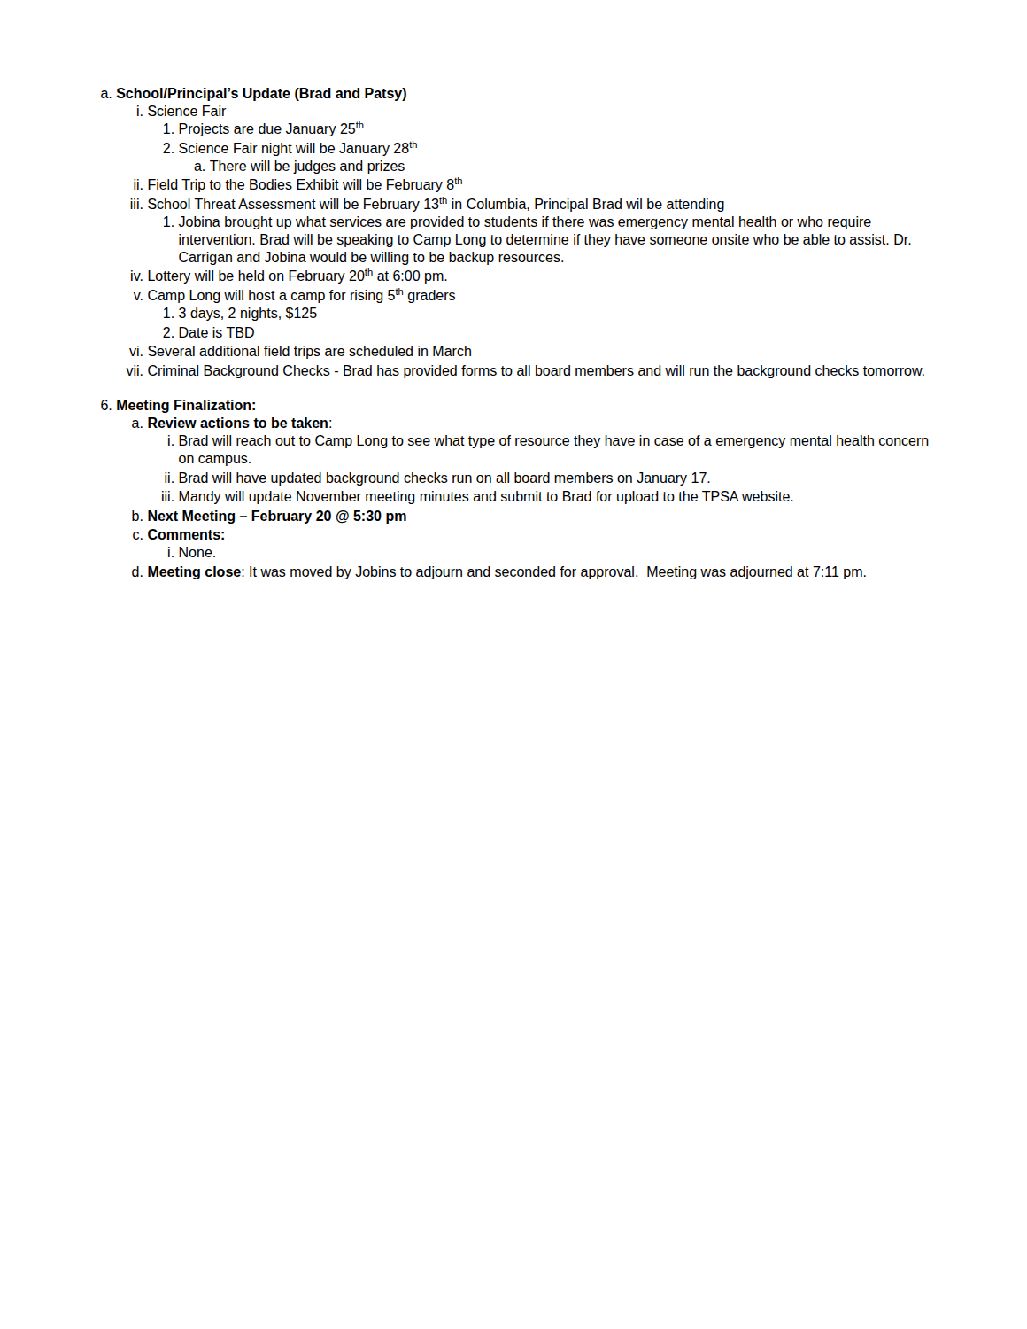School/Principal’s Update (Brad and Patsy)
Science Fair
Projects are due January 25th
Science Fair night will be January 28th
There will be judges and prizes
Field Trip to the Bodies Exhibit will be February 8th
School Threat Assessment will be February 13th in Columbia, Principal Brad wil be attending
Jobina brought up what services are provided to students if there was emergency mental health or who require intervention. Brad will be speaking to Camp Long to determine if they have someone onsite who be able to assist. Dr. Carrigan and Jobina would be willing to be backup resources.
Lottery will be held on February 20th at 6:00 pm.
Camp Long will host a camp for rising 5th graders
3 days, 2 nights, $125
Date is TBD
Several additional field trips are scheduled in March
Criminal Background Checks - Brad has provided forms to all board members and will run the background checks tomorrow.
Meeting Finalization:
Review actions to be taken:
Brad will reach out to Camp Long to see what type of resource they have in case of a emergency mental health concern on campus.
Brad will have updated background checks run on all board members on January 17.
Mandy will update November meeting minutes and submit to Brad for upload to the TPSA website.
Next Meeting – February 20 @ 5:30 pm
Comments:
None.
Meeting close: It was moved by Jobins to adjourn and seconded for approval. Meeting was adjourned at 7:11 pm.